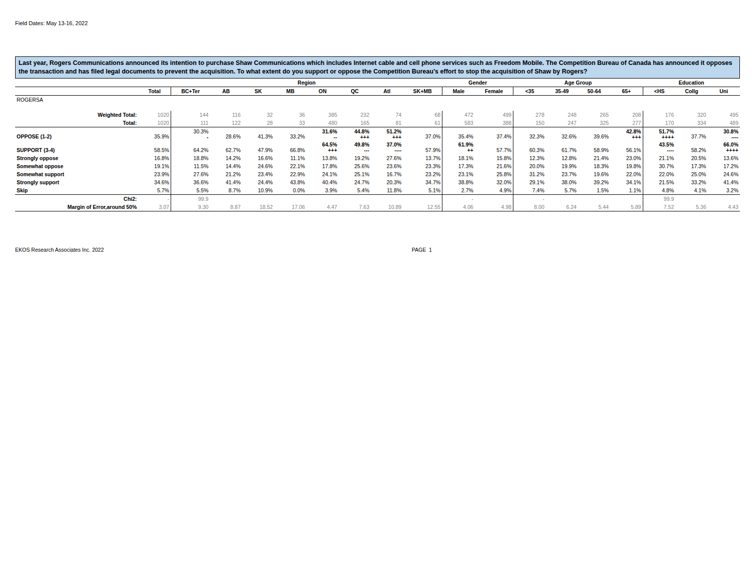Field Dates: May 13-16, 2022
Last year, Rogers Communications announced its intention to purchase Shaw Communications which includes Internet cable and cell phone services such as Freedom Mobile. The Competition Bureau of Canada has announced it opposes the transaction and has filed legal documents to prevent the acquisition. To what extent do you support or oppose the Competition Bureau's effort to stop the acquisition of Shaw by Rogers?
| | | Region | Gender | Age Group | Education |
| --- | --- | --- | --- | --- | --- |
| | Total | BC+Ter | AB | SK | MB | ON | QC | Atl | SK+MB | Male | Female | <35 | 35-49 | 50-64 | 65+ | <HS | Collg | Uni |
| ROGERSA | |
| Weighted Total: | 1020 | 144 | 116 | 32 | 36 | 385 | 232 | 74 | 68 | 472 | 499 | 278 | 248 | 265 | 208 | 176 | 320 | 495 |
| Total: | 1020 | 111 | 122 | 28 | 33 | 480 | 165 | 81 | 61 | 583 | 388 | 150 | 247 | 325 | 277 | 170 | 334 | 489 |
| OPPOSE (1-2) | 35.9% | 30.3% - | 28.6% | 41.3% | 33.2% | 31.6% -- | 44.8% +++ | 51.2% +++ | 37.0% | 35.4% | 37.4% | 32.3% | 32.6% | 39.6% | 42.8% +++ | 51.7% ++++ | 37.7% | 30.8% ---- |
| SUPPORT (3-4) | 58.5% | 64.2% | 62.7% | 47.9% | 66.8% | 64.5% +++ | 49.8% --- | 37.0% ---- | 57.9% | 61.9% ++ | 57.7% | 60.3% | 61.7% | 58.9% | 56.1% | 43.5% ---- | 58.2% | 66.0% ++++ |
| Strongly oppose | 16.8% | 18.8% | 14.2% | 16.6% | 11.1% | 13.8% | 19.2% | 27.6% | 13.7% | 18.1% | 15.8% | 12.3% | 12.8% | 21.4% | 23.0% | 21.1% | 20.5% | 13.6% |
| Somewhat oppose | 19.1% | 11.5% | 14.4% | 24.6% | 22.1% | 17.8% | 25.6% | 23.6% | 23.3% | 17.3% | 21.6% | 20.0% | 19.9% | 18.3% | 19.8% | 30.7% | 17.3% | 17.2% |
| Somewhat support | 23.9% | 27.6% | 21.2% | 23.4% | 22.9% | 24.1% | 25.1% | 16.7% | 23.2% | 23.1% | 25.8% | 31.2% | 23.7% | 19.6% | 22.0% | 22.0% | 25.0% | 24.6% |
| Strongly support | 34.6% | 36.6% | 41.4% | 24.4% | 43.8% | 40.4% | 24.7% | 20.3% | 34.7% | 38.8% | 32.0% | 29.1% | 38.0% | 39.2% | 34.1% | 21.5% | 33.2% | 41.4% |
| Skip | 5.7% | 5.5% | 8.7% | 10.9% | 0.0% | 3.9% | 5.4% | 11.8% | 5.1% | 2.7% | 4.9% | 7.4% | 5.7% | 1.5% | 1.1% | 4.8% | 4.1% | 3.2% |
| Chi2: | - | 99.9 | | | | | | | | - | | - | | | | 99.9 | | |
| Margin of Error,around 50% | 3.07 | 9.30 | 8.87 | 18.52 | 17.06 | 4.47 | 7.63 | 10.89 | 12.55 | 4.06 | 4.98 | 8.00 | 6.24 | 5.44 | 5.89 | 7.52 | 5.36 | 4.43 |
EKOS Research Associates Inc. 2022
PAGE 1